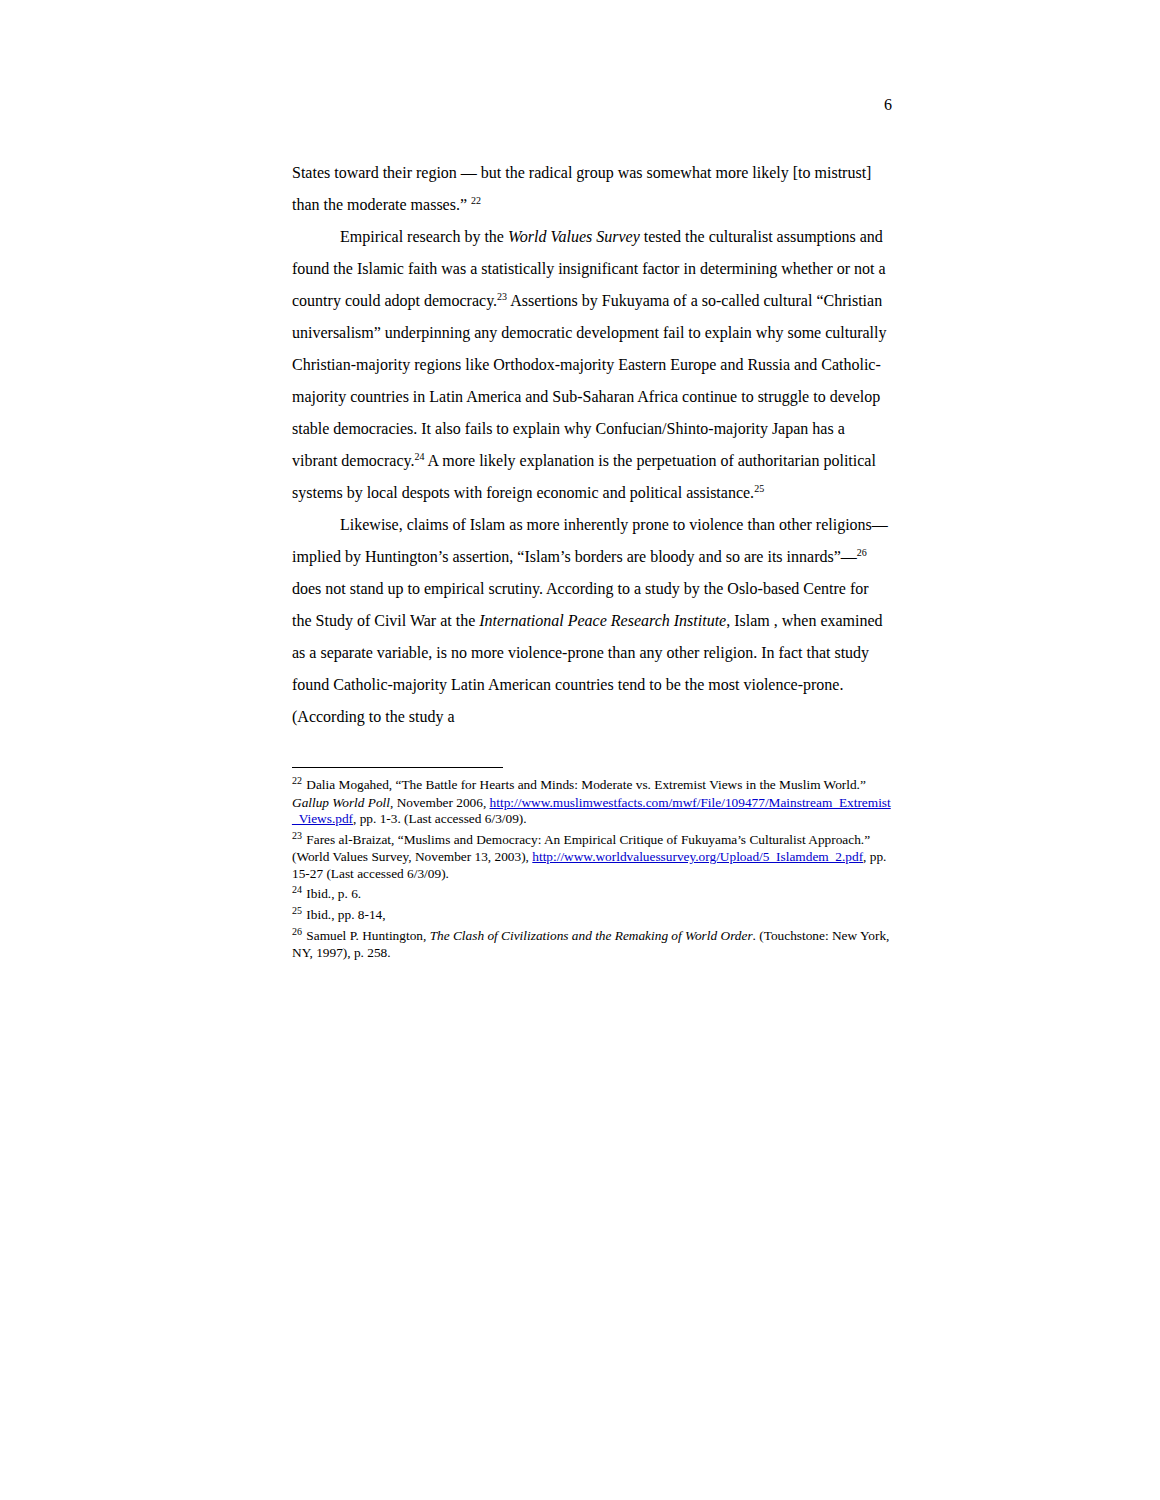6
States toward their region — but the radical group was somewhat more likely [to mistrust] than the moderate masses.” 22
Empirical research by the World Values Survey tested the culturalist assumptions and found the Islamic faith was a statistically insignificant factor in determining whether or not a country could adopt democracy.23 Assertions by Fukuyama of a so-called cultural “Christian universalism” underpinning any democratic development fail to explain why some culturally Christian-majority regions like Orthodox-majority Eastern Europe and Russia and Catholic-majority countries in Latin America and Sub-Saharan Africa continue to struggle to develop stable democracies. It also fails to explain why Confucian/Shinto-majority Japan has a vibrant democracy.24 A more likely explanation is the perpetuation of authoritarian political systems by local despots with foreign economic and political assistance.25
Likewise, claims of Islam as more inherently prone to violence than other religions—implied by Huntington’s assertion, “Islam’s borders are bloody and so are its innards”—26 does not stand up to empirical scrutiny. According to a study by the Oslo-based Centre for the Study of Civil War at the International Peace Research Institute, Islam , when examined as a separate variable, is no more violence-prone than any other religion. In fact that study found Catholic-majority Latin American countries tend to be the most violence-prone. (According to the study a
22 Dalia Mogahed, “The Battle for Hearts and Minds: Moderate vs. Extremist Views in the Muslim World.” Gallup World Poll, November 2006, http://www.muslimwestfacts.com/mwf/File/109477/Mainstream_Extremist_Views.pdf, pp. 1-3. (Last accessed 6/3/09).
23 Fares al-Braizat, “Muslims and Democracy: An Empirical Critique of Fukuyama’s Culturalist Approach.” (World Values Survey, November 13, 2003), http://www.worldvaluessurvey.org/Upload/5_Islamdem_2.pdf, pp. 15-27 (Last accessed 6/3/09).
24 Ibid., p. 6.
25 Ibid., pp. 8-14,
26 Samuel P. Huntington, The Clash of Civilizations and the Remaking of World Order. (Touchstone: New York, NY, 1997), p. 258.